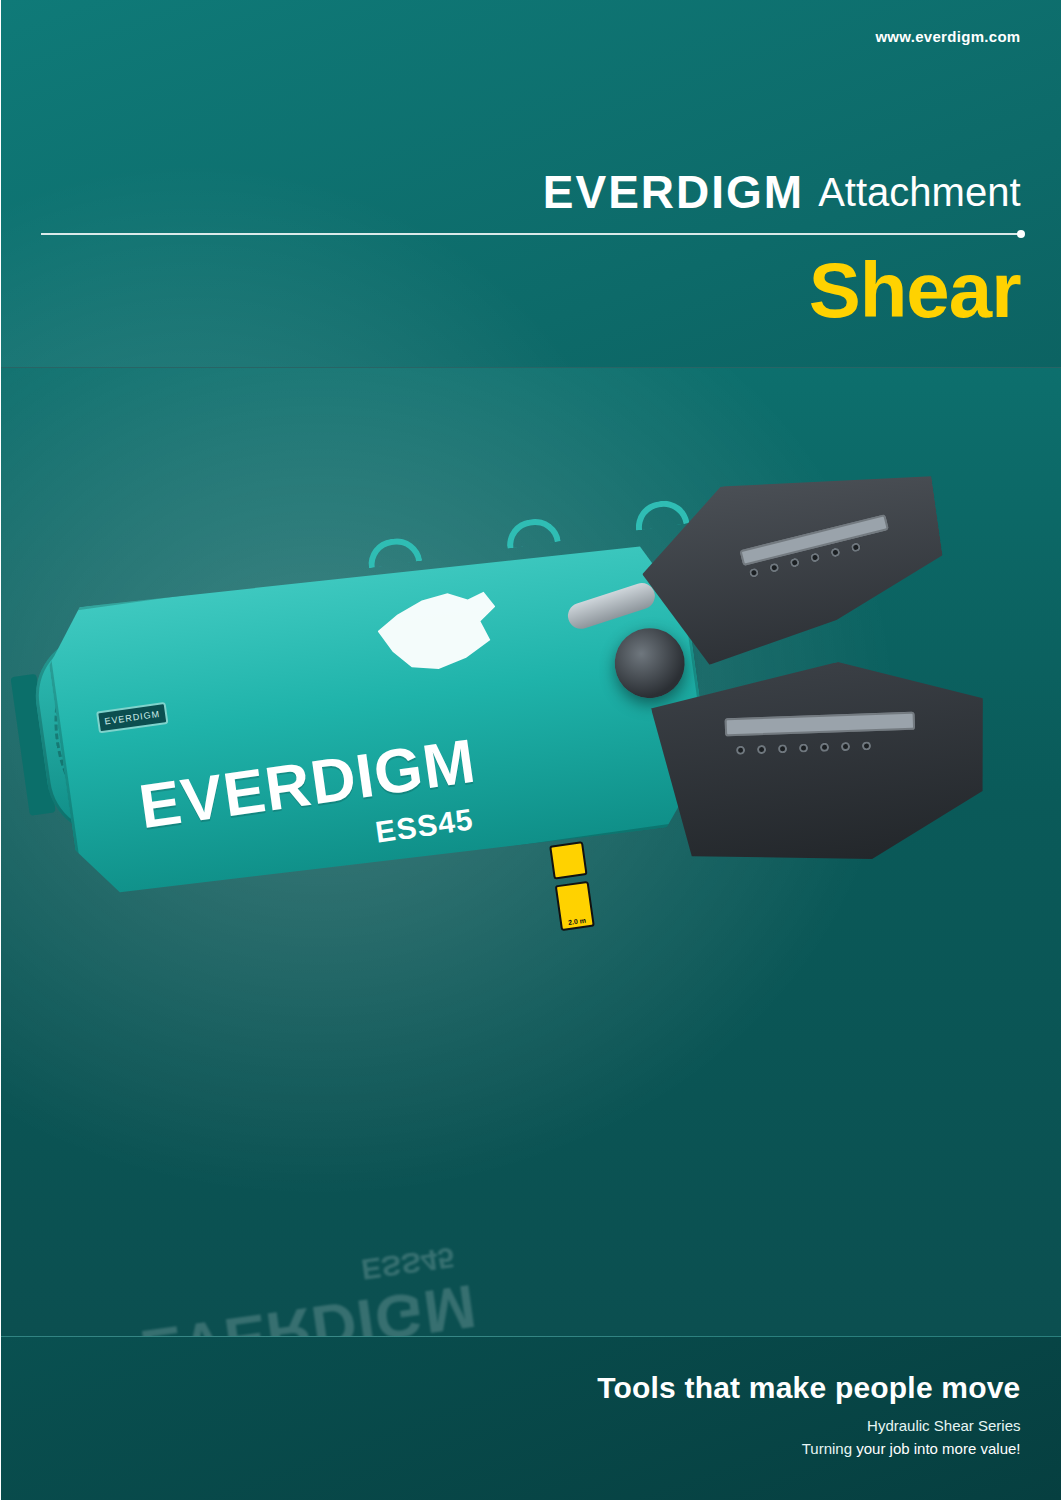www.everdigm.com
EVERDIGM Attachment
Shear
EVERDIGM
ESS45
EVERDIGM
EVERDIGM
ESS45
Tools that make people move
Hydraulic Shear Series
Turning your job into more value!